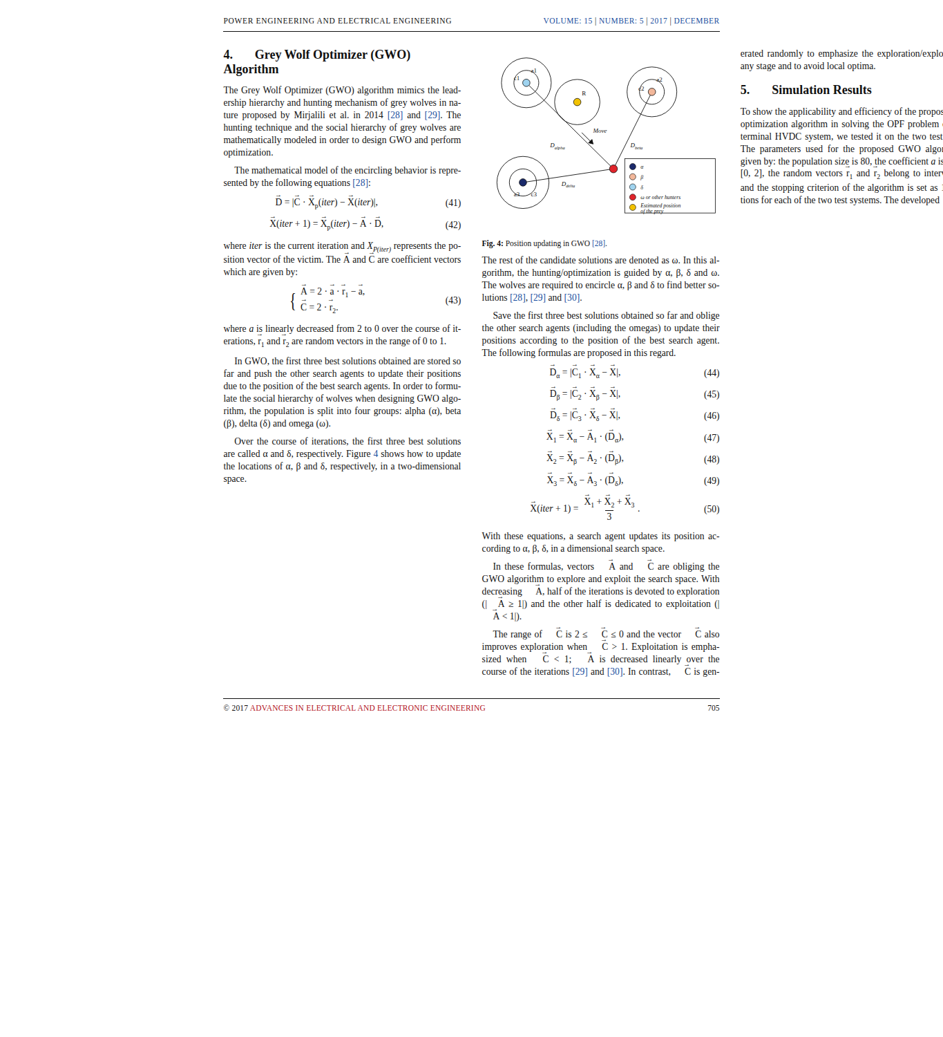Power Engineering and Electrical Engineering
Volume: 15 | Number: 5 | 2017 | December
4. Grey Wolf Optimizer (GWO) Algorithm
The Grey Wolf Optimizer (GWO) algorithm mimics the leadership hierarchy and hunting mechanism of grey wolves in nature proposed by Mirjalili et al. in 2014 [28] and [29]. The hunting technique and the social hierarchy of grey wolves are mathematically modeled in order to design GWO and perform optimization.
The mathematical model of the encircling behavior is represented by the following equations [28]:
D = |C · Xp(iter) − X(iter)|,
(41)
X(iter + 1) = Xp(iter) − A · D,
(42)
where iter is the current iteration and XP(iter) represents the position vector of the victim. The A and C are coefficient vectors which are given by:
{ A = 2 · a · r1 − a, C = 2 · r2.
(43)
where a is linearly decreased from 2 to 0 over the course of iterations, r1 and r2 are random vectors in the range of 0 to 1.
In GWO, the first three best solutions obtained are stored so far and push the other search agents to update their positions due to the position of the best search agents. In order to formulate the social hierarchy of wolves when designing GWO algorithm, the population is split into four groups: alpha (α), beta (β), delta (δ) and omega (ω).
Over the course of iterations, the first three best solutions are called α and δ, respectively. Figure 4 shows how to update the locations of α, β and δ, respectively, in a two-dimensional space.
a1 c1 a2 c2 a3 c3 R Move Dalpha Dbeta Ddelta α β δ ω or other hunters Estimated position of the prey
Fig. 4: Position updating in GWO [28].
The rest of the candidate solutions are denoted as ω. In this algorithm, the hunting/optimization is guided by α, β, δ and ω. The wolves are required to encircle α, β and δ to find better solutions [28], [29] and [30].
Save the first three best solutions obtained so far and oblige the other search agents (including the omegas) to update their positions according to the position of the best search agent. The following formulas are proposed in this regard.
Dα = |C1 · Xα − X|,
(44)
Dβ = |C2 · Xβ − X|,
(45)
Dδ = |C3 · Xδ − X|,
(46)
X1 = Xα − A1 · (Dα),
(47)
X2 = Xβ − A2 · (Dβ),
(48)
X3 = Xδ − A3 · (Dδ),
(49)
X(iter + 1) = X1 + X2 + X3 3 .
(50)
With these equations, a search agent updates its position according to α, β, δ, in a dimensional search space.
In these formulas, vectors A and C are obliging the GWO algorithm to explore and exploit the search space. With decreasing A, half of the iterations is devoted to exploration (|A ≥ 1|) and the other half is dedicated to exploitation (|A < 1|).
The range of C is 2 ≤ C ≤ 0 and the vector C also improves exploration when C > 1. Exploitation is emphasized when C < 1; A is decreased linearly over the course of the iterations [29] and [30]. In contrast, C is generated randomly to emphasize the exploration/exploitation at any stage and to avoid local optima.
5. Simulation Results
To show the applicability and efficiency of the proposed GWO optimization algorithm in solving the OPF problem of a two-terminal HVDC system, we tested it on the two test systems. The parameters used for the proposed GWO algorithm are given by: the population size is 80, the coefficient a is between [0, 2], the random vectors r1 and r2 belong to interval [0, 1] and the stopping criterion of the algorithm is set as 100 iterations for each of the two test systems. The developed
© 2017 ADVANCES IN ELECTRICAL AND ELECTRONIC ENGINEERING
705